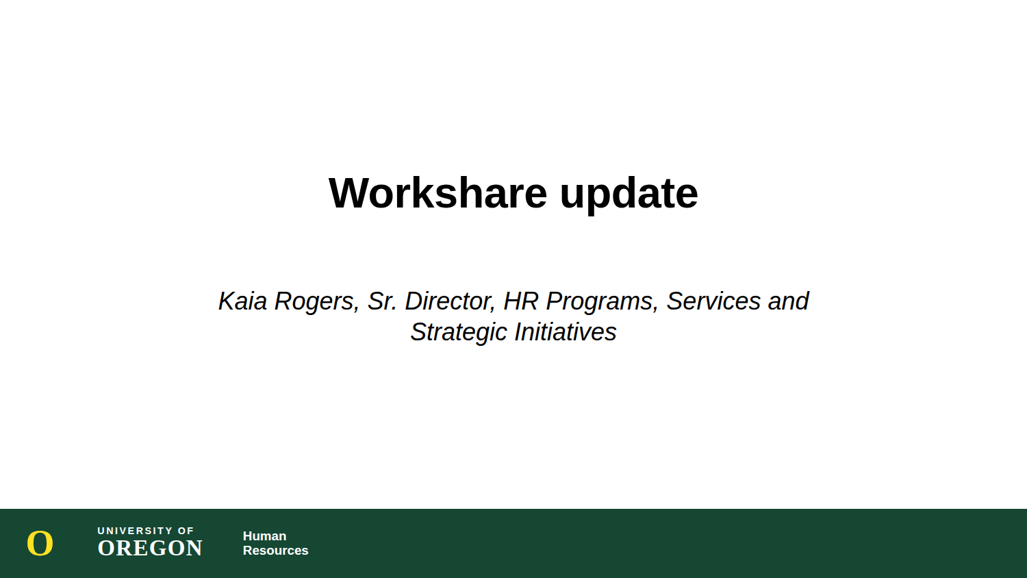Workshare update
Kaia Rogers, Sr. Director, HR Programs, Services and Strategic Initiatives
O
UNIVERSITY OF OREGON
Human Resources